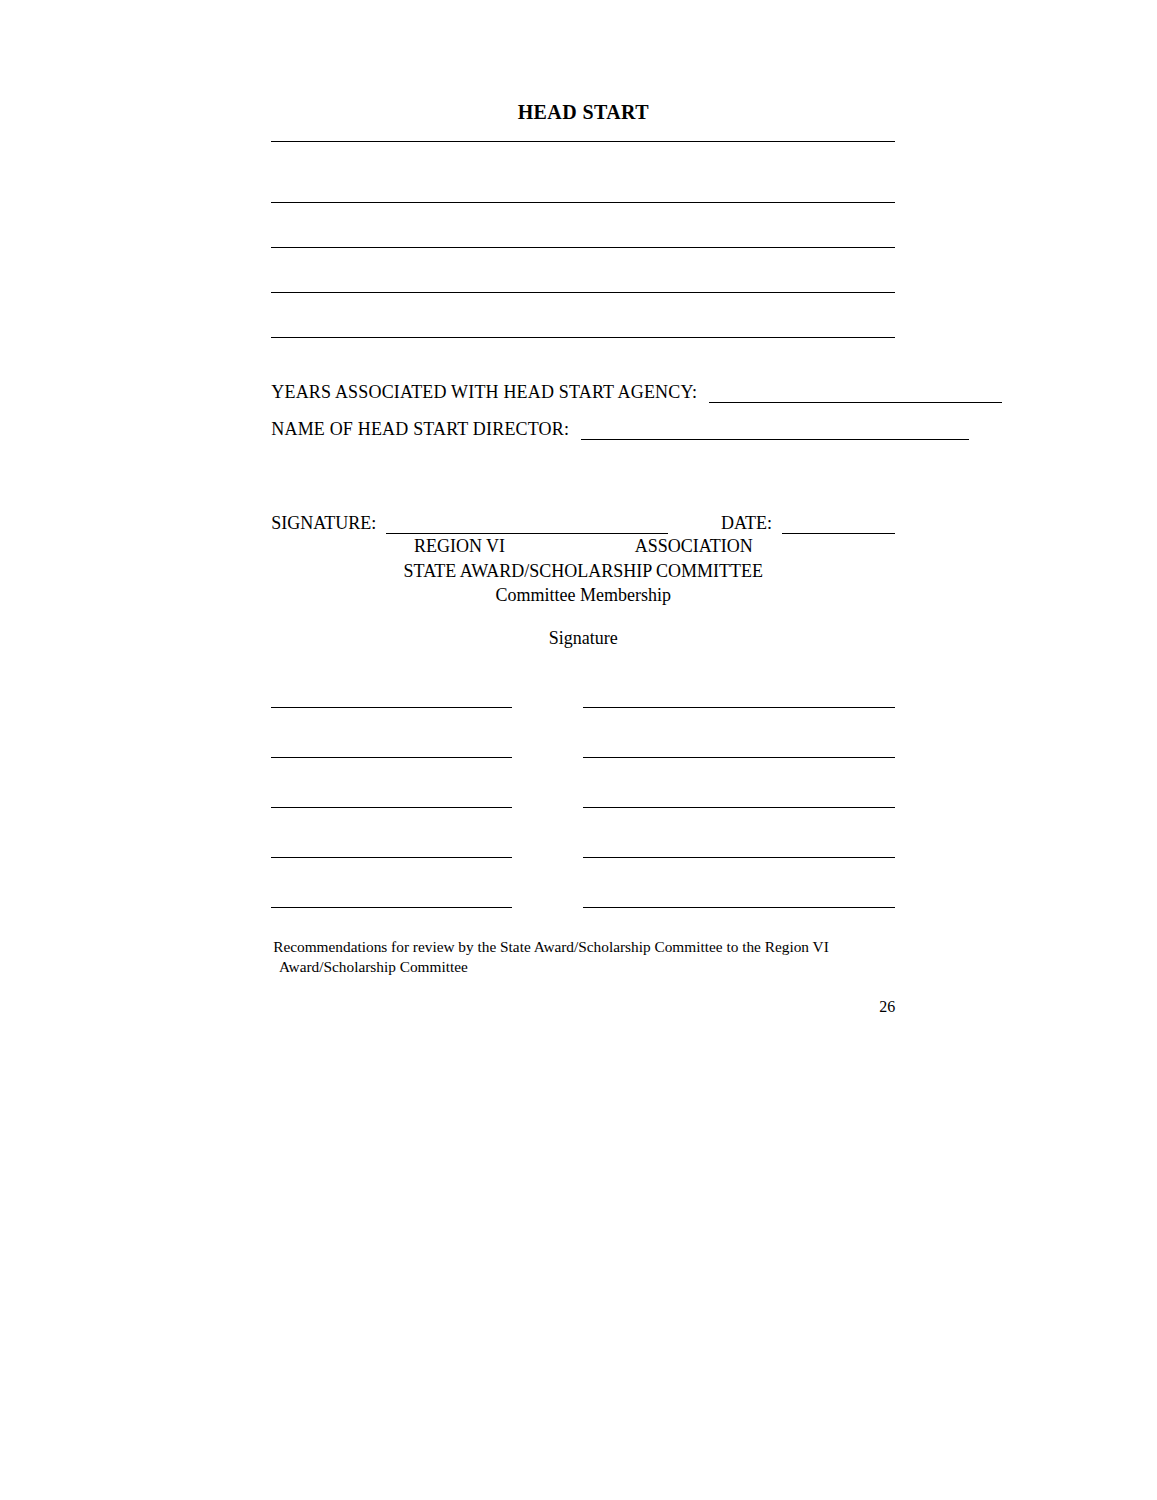HEAD START
YEARS ASSOCIATED WITH HEAD START AGENCY:
NAME OF HEAD START DIRECTOR:
SIGNATURE: DATE:
REGION VI ASSOCIATION
STATE AWARD/SCHOLARSHIP COMMITTEE
Committee Membership
Signature
Recommendations for review by the State Award/Scholarship Committee to the Region VI Award/Scholarship Committee
26